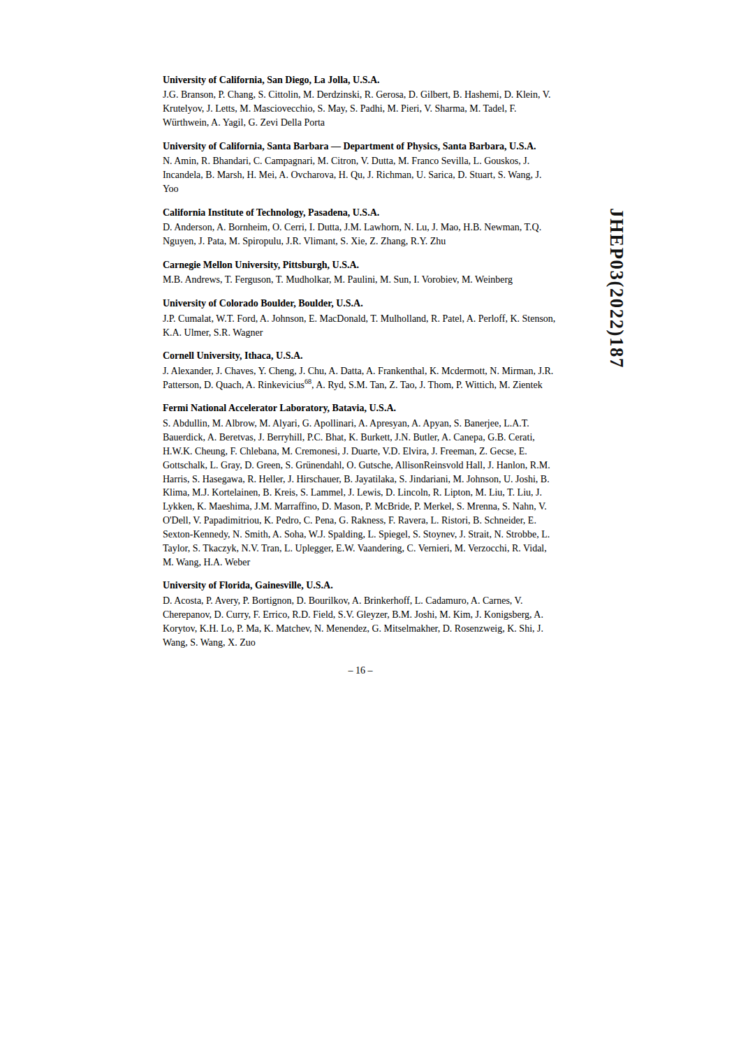JHEP03(2022)187
University of California, San Diego, La Jolla, U.S.A.
J.G. Branson, P. Chang, S. Cittolin, M. Derdzinski, R. Gerosa, D. Gilbert, B. Hashemi, D. Klein, V. Krutelyov, J. Letts, M. Masciovecchio, S. May, S. Padhi, M. Pieri, V. Sharma, M. Tadel, F. Würthwein, A. Yagil, G. Zevi Della Porta
University of California, Santa Barbara — Department of Physics, Santa Barbara, U.S.A.
N. Amin, R. Bhandari, C. Campagnari, M. Citron, V. Dutta, M. Franco Sevilla, L. Gouskos, J. Incandela, B. Marsh, H. Mei, A. Ovcharova, H. Qu, J. Richman, U. Sarica, D. Stuart, S. Wang, J. Yoo
California Institute of Technology, Pasadena, U.S.A.
D. Anderson, A. Bornheim, O. Cerri, I. Dutta, J.M. Lawhorn, N. Lu, J. Mao, H.B. Newman, T.Q. Nguyen, J. Pata, M. Spiropulu, J.R. Vlimant, S. Xie, Z. Zhang, R.Y. Zhu
Carnegie Mellon University, Pittsburgh, U.S.A.
M.B. Andrews, T. Ferguson, T. Mudholkar, M. Paulini, M. Sun, I. Vorobiev, M. Weinberg
University of Colorado Boulder, Boulder, U.S.A.
J.P. Cumalat, W.T. Ford, A. Johnson, E. MacDonald, T. Mulholland, R. Patel, A. Perloff, K. Stenson, K.A. Ulmer, S.R. Wagner
Cornell University, Ithaca, U.S.A.
J. Alexander, J. Chaves, Y. Cheng, J. Chu, A. Datta, A. Frankenthal, K. Mcdermott, N. Mirman, J.R. Patterson, D. Quach, A. Rinkevicius68, A. Ryd, S.M. Tan, Z. Tao, J. Thom, P. Wittich, M. Zientek
Fermi National Accelerator Laboratory, Batavia, U.S.A.
S. Abdullin, M. Albrow, M. Alyari, G. Apollinari, A. Apresyan, A. Apyan, S. Banerjee, L.A.T. Bauerdick, A. Beretvas, J. Berryhill, P.C. Bhat, K. Burkett, J.N. Butler, A. Canepa, G.B. Cerati, H.W.K. Cheung, F. Chlebana, M. Cremonesi, J. Duarte, V.D. Elvira, J. Freeman, Z. Gecse, E. Gottschalk, L. Gray, D. Green, S. Grünendahl, O. Gutsche, AllisonReinsvold Hall, J. Hanlon, R.M. Harris, S. Hasegawa, R. Heller, J. Hirschauer, B. Jayatilaka, S. Jindariani, M. Johnson, U. Joshi, B. Klima, M.J. Kortelainen, B. Kreis, S. Lammel, J. Lewis, D. Lincoln, R. Lipton, M. Liu, T. Liu, J. Lykken, K. Maeshima, J.M. Marraffino, D. Mason, P. McBride, P. Merkel, S. Mrenna, S. Nahn, V. O'Dell, V. Papadimitriou, K. Pedro, C. Pena, G. Rakness, F. Ravera, L. Ristori, B. Schneider, E. Sexton-Kennedy, N. Smith, A. Soha, W.J. Spalding, L. Spiegel, S. Stoynev, J. Strait, N. Strobbe, L. Taylor, S. Tkaczyk, N.V. Tran, L. Uplegger, E.W. Vaandering, C. Vernieri, M. Verzocchi, R. Vidal, M. Wang, H.A. Weber
University of Florida, Gainesville, U.S.A.
D. Acosta, P. Avery, P. Bortignon, D. Bourilkov, A. Brinkerhoff, L. Cadamuro, A. Carnes, V. Cherepanov, D. Curry, F. Errico, R.D. Field, S.V. Gleyzer, B.M. Joshi, M. Kim, J. Konigsberg, A. Korytov, K.H. Lo, P. Ma, K. Matchev, N. Menendez, G. Mitselmakher, D. Rosenzweig, K. Shi, J. Wang, S. Wang, X. Zuo
– 16 –